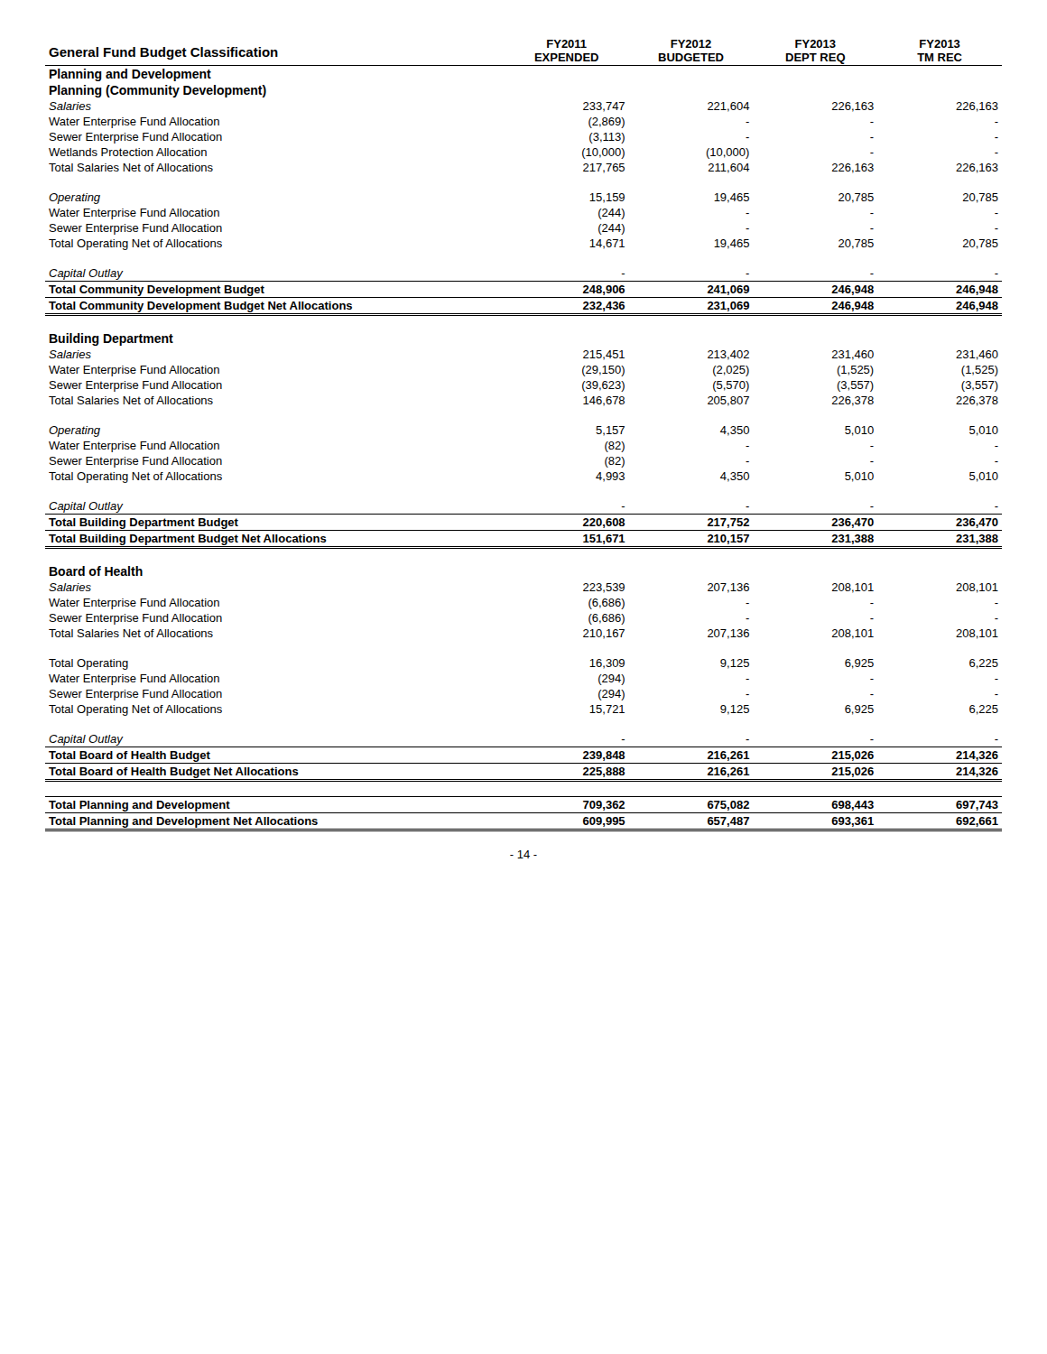| General Fund Budget Classification | FY2011 EXPENDED | FY2012 BUDGETED | FY2013 DEPT REQ | FY2013 TM REC |
| --- | --- | --- | --- | --- |
| Planning and Development | | | | |
| Planning (Community Development) | | | | |
| Salaries | 233,747 | 221,604 | 226,163 | 226,163 |
| Water Enterprise Fund Allocation | (2,869) | - | - | - |
| Sewer Enterprise Fund Allocation | (3,113) | - | - | - |
| Wetlands Protection Allocation | (10,000) | (10,000) | - | - |
| Total Salaries Net of Allocations | 217,765 | 211,604 | 226,163 | 226,163 |
| Operating | 15,159 | 19,465 | 20,785 | 20,785 |
| Water Enterprise Fund Allocation | (244) | - | - | - |
| Sewer Enterprise Fund Allocation | (244) | - | - | - |
| Total Operating Net of Allocations | 14,671 | 19,465 | 20,785 | 20,785 |
| Capital Outlay | - | - | - | - |
| Total Community Development Budget | 248,906 | 241,069 | 246,948 | 246,948 |
| Total Community Development Budget Net Allocations | 232,436 | 231,069 | 246,948 | 246,948 |
| Building Department | | | | |
| Salaries | 215,451 | 213,402 | 231,460 | 231,460 |
| Water Enterprise Fund Allocation | (29,150) | (2,025) | (1,525) | (1,525) |
| Sewer Enterprise Fund Allocation | (39,623) | (5,570) | (3,557) | (3,557) |
| Total Salaries Net of Allocations | 146,678 | 205,807 | 226,378 | 226,378 |
| Operating | 5,157 | 4,350 | 5,010 | 5,010 |
| Water Enterprise Fund Allocation | (82) | - | - | - |
| Sewer Enterprise Fund Allocation | (82) | - | - | - |
| Total Operating Net of Allocations | 4,993 | 4,350 | 5,010 | 5,010 |
| Capital Outlay | - | - | - | - |
| Total Building Department Budget | 220,608 | 217,752 | 236,470 | 236,470 |
| Total Building Department Budget Net Allocations | 151,671 | 210,157 | 231,388 | 231,388 |
| Board of Health | | | | |
| Salaries | 223,539 | 207,136 | 208,101 | 208,101 |
| Water Enterprise Fund Allocation | (6,686) | - | - | - |
| Sewer Enterprise Fund Allocation | (6,686) | - | - | - |
| Total Salaries Net of Allocations | 210,167 | 207,136 | 208,101 | 208,101 |
| Total Operating | 16,309 | 9,125 | 6,925 | 6,225 |
| Water Enterprise Fund Allocation | (294) | - | - | - |
| Sewer Enterprise Fund Allocation | (294) | - | - | - |
| Total Operating Net of Allocations | 15,721 | 9,125 | 6,925 | 6,225 |
| Capital Outlay | - | - | - | - |
| Total Board of Health Budget | 239,848 | 216,261 | 215,026 | 214,326 |
| Total Board of Health Budget Net Allocations | 225,888 | 216,261 | 215,026 | 214,326 |
| Total Planning and Development | 709,362 | 675,082 | 698,443 | 697,743 |
| Total Planning and Development Net Allocations | 609,995 | 657,487 | 693,361 | 692,661 |
- 14 -